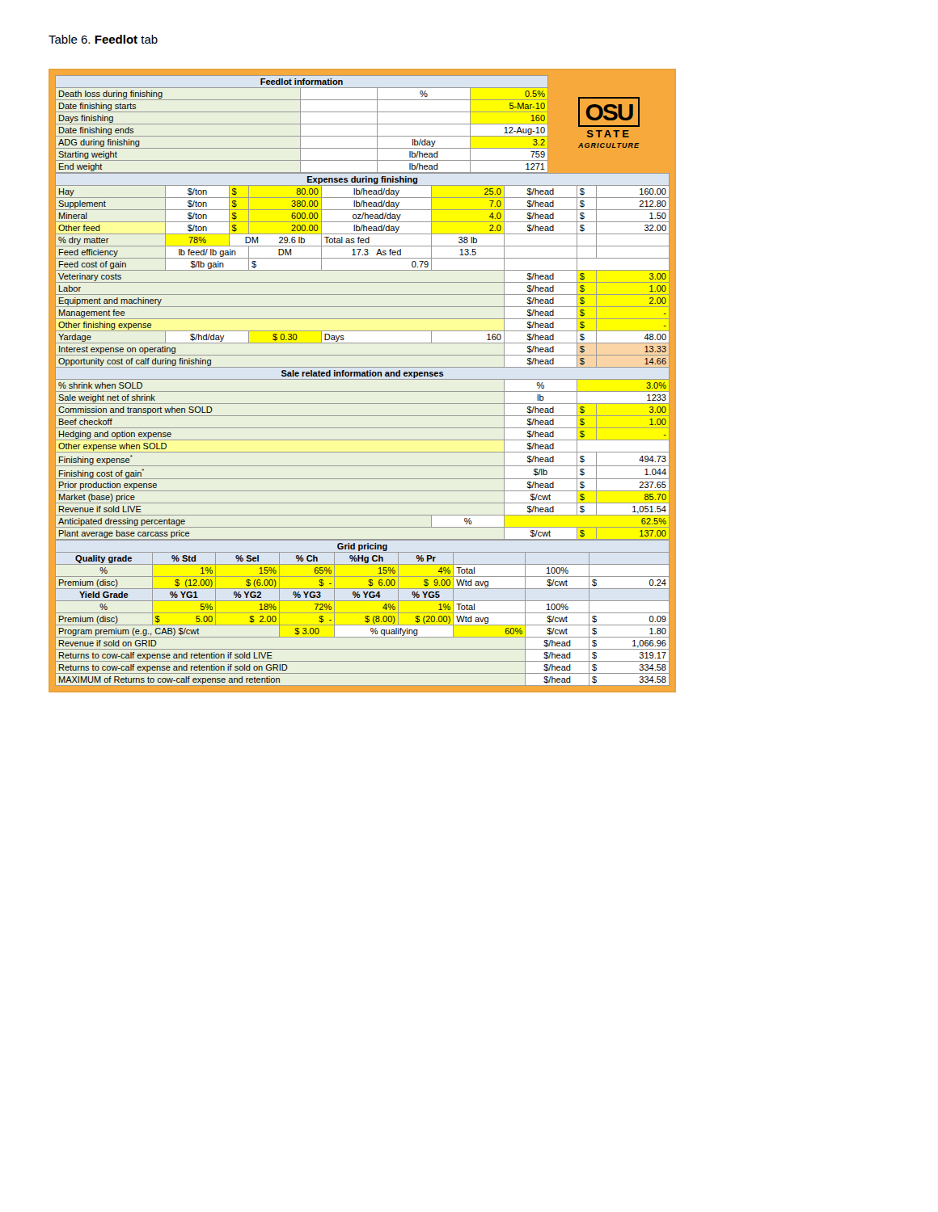Table 6. Feedlot tab
| Feedlot information |
| Death loss during finishing | | % | 0.5% |
| Date finishing starts | | | 5-Mar-10 |
| Days finishing | | | 160 |
| Date finishing ends | | | 12-Aug-10 |
| ADG during finishing | | lb/day | 3.2 |
| Starting weight | | lb/head | 759 |
| End weight | | lb/head | 1271 |
OSU
STATE
AGRICULTURE
| Expenses during finishing |
| Hay | $/ton | $ | 80.00 | lb/head/day | 25.0 | $/head | $ | 160.00 |
| Supplement | $/ton | $ | 380.00 | lb/head/day | 7.0 | $/head | $ | 212.80 |
| Mineral | $/ton | $ | 600.00 | oz/head/day | 4.0 | $/head | $ | 1.50 |
| Other feed | $/ton | $ | 200.00 | lb/head/day | 2.0 | $/head | $ | 32.00 |
| % dry matter | 78% | DM 29.6 lb | Total as fed | 38 lb | | | |
| Feed efficiency | lb feed/ lb gain | DM | 17.3 As fed | 13.5 | | | |
| Feed cost of gain | $/lb gain | $ | 0.79 | | | |
| Veterinary costs | $/head | $ | 3.00 |
| Labor | $/head | $ | 1.00 |
| Equipment and machinery | $/head | $ | 2.00 |
| Management fee | $/head | $ | - |
| Other finishing expense | $/head | $ | - |
| Yardage | $/hd/day | $ 0.30 | Days | 160 | $/head | $ | 48.00 |
| Interest expense on operating | $/head | $ | 13.33 |
| Opportunity cost of calf during finishing | $/head | $ | 14.66 |
| Sale related information and expenses |
| % shrink when SOLD | % | 3.0% |
| Sale weight net of shrink | lb | 1233 |
| Commission and transport when SOLD | $/head | $ | 3.00 |
| Beef checkoff | $/head | $ | 1.00 |
| Hedging and option expense | $/head | $ | - |
| Other expense when SOLD | $/head | |
| Finishing expense * | $/head | $ | 494.73 |
| Finishing cost of gain * | $/lb | $ | 1.044 |
| Prior production expense | $/head | $ | 237.65 |
| Market (base) price | $/cwt | $ | 85.70 |
| Revenue if sold LIVE | $/head | $ | 1,051.54 |
| Anticipated dressing percentage | % | 62.5% |
| Plant average base carcass price | $/cwt | $ | 137.00 |
| Grid pricing |
| Quality grade | % Std | % Sel | % Ch | %Hg Ch | % Pr | | | |
| % | 1% | 15% | 65% | 15% | 4% | Total | 100% | |
| Premium (disc) | $ (12.00) | $ (6.00) | $ - | $ 6.00 | $ 9.00 | Wtd avg | $/cwt | $ 0.24 |
| Yield Grade | % YG1 | % YG2 | % YG3 | % YG4 | % YG5 | | | |
| % | 5% | 18% | 72% | 4% | 1% | Total | 100% | |
| Premium (disc) | $ 5.00 | $ 2.00 | $ - | $ (8.00) | $ (20.00) | Wtd avg | $/cwt | $ 0.09 |
| Program premium (e.g., CAB) $/cwt | $ 3.00 | % qualifying | 60% | $/cwt | $ 1.80 |
| Revenue if sold on GRID | $/head | $ 1,066.96 |
| Returns to cow-calf expense and retention if sold LIVE | $/head | $ 319.17 |
| Returns to cow-calf expense and retention if sold on GRID | $/head | $ 334.58 |
| MAXIMUM of Returns to cow-calf expense and retention | $/head | $ 334.58 |